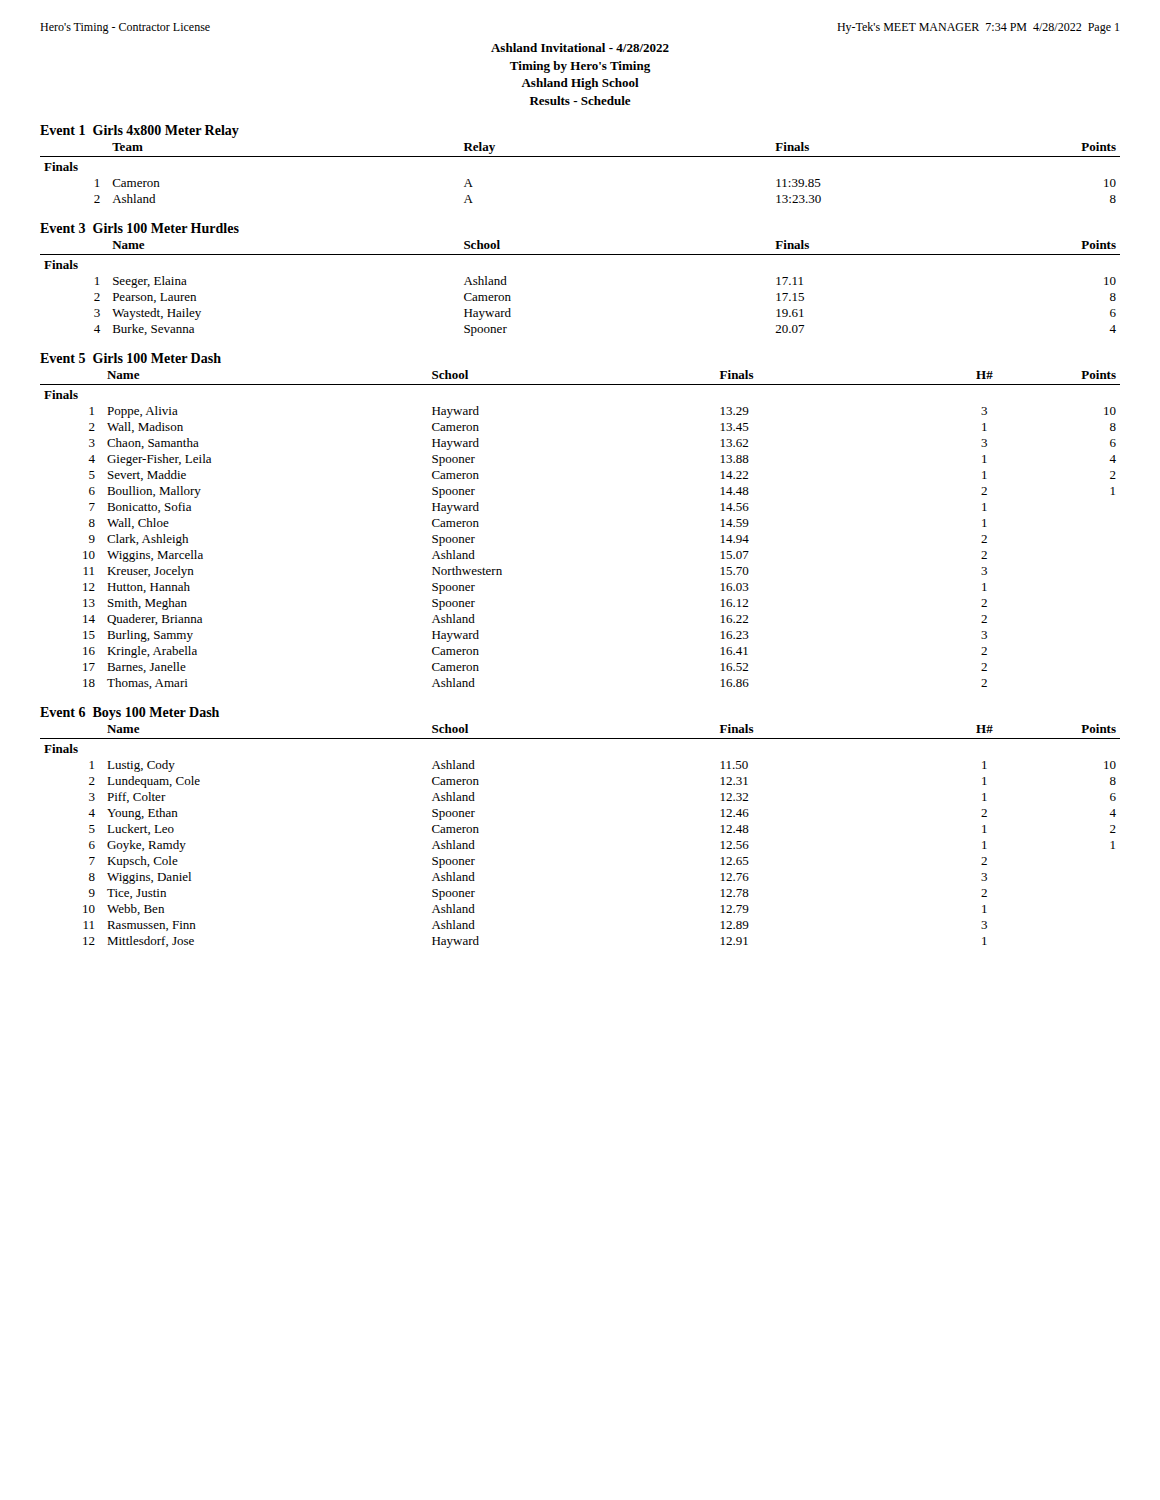Hero's Timing - Contractor License
Hy-Tek's MEET MANAGER 7:34 PM 4/28/2022 Page 1
Ashland Invitational - 4/28/2022
Timing by Hero's Timing
Ashland High School
Results - Schedule
Event 1 Girls 4x800 Meter Relay
| | Team | Relay | Finals | Points |
| --- | --- | --- | --- | --- |
| Finals |
| 1 | Cameron | A | 11:39.85 | 10 |
| 2 | Ashland | A | 13:23.30 | 8 |
Event 3 Girls 100 Meter Hurdles
| | Name | School | Finals | Points |
| --- | --- | --- | --- | --- |
| Finals |
| 1 | Seeger, Elaina | Ashland | 17.11 | 10 |
| 2 | Pearson, Lauren | Cameron | 17.15 | 8 |
| 3 | Waystedt, Hailey | Hayward | 19.61 | 6 |
| 4 | Burke, Sevanna | Spooner | 20.07 | 4 |
Event 5 Girls 100 Meter Dash
| | Name | School | Finals | H# | Points |
| --- | --- | --- | --- | --- | --- |
| Finals |
| 1 | Poppe, Alivia | Hayward | 13.29 | 3 | 10 |
| 2 | Wall, Madison | Cameron | 13.45 | 1 | 8 |
| 3 | Chaon, Samantha | Hayward | 13.62 | 3 | 6 |
| 4 | Gieger-Fisher, Leila | Spooner | 13.88 | 1 | 4 |
| 5 | Severt, Maddie | Cameron | 14.22 | 1 | 2 |
| 6 | Boullion, Mallory | Spooner | 14.48 | 2 | 1 |
| 7 | Bonicatto, Sofia | Hayward | 14.56 | 1 | |
| 8 | Wall, Chloe | Cameron | 14.59 | 1 | |
| 9 | Clark, Ashleigh | Spooner | 14.94 | 2 | |
| 10 | Wiggins, Marcella | Ashland | 15.07 | 2 | |
| 11 | Kreuser, Jocelyn | Northwestern | 15.70 | 3 | |
| 12 | Hutton, Hannah | Spooner | 16.03 | 1 | |
| 13 | Smith, Meghan | Spooner | 16.12 | 2 | |
| 14 | Quaderer, Brianna | Ashland | 16.22 | 2 | |
| 15 | Burling, Sammy | Hayward | 16.23 | 3 | |
| 16 | Kringle, Arabella | Cameron | 16.41 | 2 | |
| 17 | Barnes, Janelle | Cameron | 16.52 | 2 | |
| 18 | Thomas, Amari | Ashland | 16.86 | 2 | |
Event 6 Boys 100 Meter Dash
| | Name | School | Finals | H# | Points |
| --- | --- | --- | --- | --- | --- |
| Finals |
| 1 | Lustig, Cody | Ashland | 11.50 | 1 | 10 |
| 2 | Lundequam, Cole | Cameron | 12.31 | 1 | 8 |
| 3 | Piff, Colter | Ashland | 12.32 | 1 | 6 |
| 4 | Young, Ethan | Spooner | 12.46 | 2 | 4 |
| 5 | Luckert, Leo | Cameron | 12.48 | 1 | 2 |
| 6 | Goyke, Ramdy | Ashland | 12.56 | 1 | 1 |
| 7 | Kupsch, Cole | Spooner | 12.65 | 2 | |
| 8 | Wiggins, Daniel | Ashland | 12.76 | 3 | |
| 9 | Tice, Justin | Spooner | 12.78 | 2 | |
| 10 | Webb, Ben | Ashland | 12.79 | 1 | |
| 11 | Rasmussen, Finn | Ashland | 12.89 | 3 | |
| 12 | Mittlesdorf, Jose | Hayward | 12.91 | 1 | |